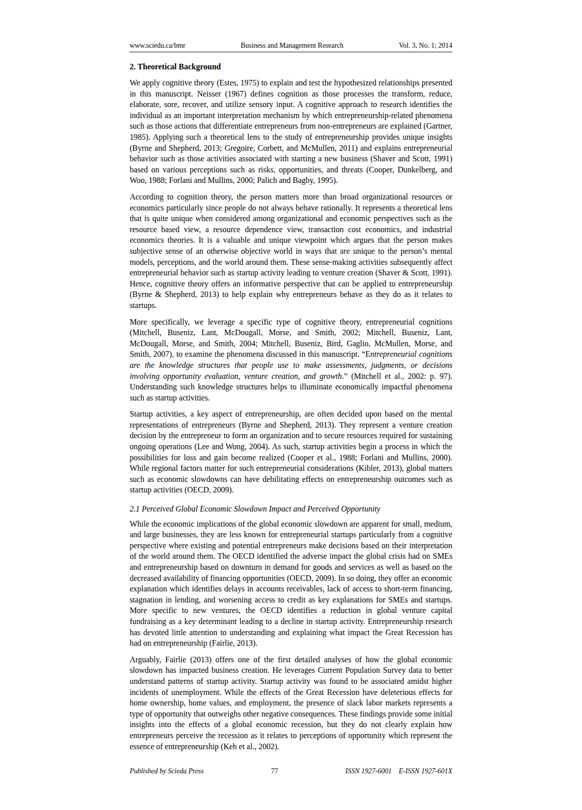www.sciedu.ca/bmr Business and Management Research Vol. 3, No. 1; 2014
2. Theoretical Background
We apply cognitive theory (Estes, 1975) to explain and test the hypothesized relationships presented in this manuscript. Neisser (1967) defines cognition as those processes the transform, reduce, elaborate, sore, recover, and utilize sensory input. A cognitive approach to research identifies the individual as an important interpretation mechanism by which entrepreneurship-related phenomena such as those actions that differentiate entrepreneurs from non-entrepreneurs are explained (Gartner, 1985). Applying such a theoretical lens to the study of entrepreneurship provides unique insights (Byrne and Shepherd, 2013; Gregoire, Corbett, and McMullen, 2011) and explains entrepreneurial behavior such as those activities associated with starting a new business (Shaver and Scott, 1991) based on various perceptions such as risks, opportunities, and threats (Cooper, Dunkelberg, and Woo, 1988; Forlani and Mullins, 2000; Palich and Bagby, 1995).
According to cognition theory, the person matters more than broad organizational resources or economics particularly since people do not always behave rationally. It represents a theoretical lens that is quite unique when considered among organizational and economic perspectives such as the resource based view, a resource dependence view, transaction cost economics, and industrial economics theories. It is a valuable and unique viewpoint which argues that the person makes subjective sense of an otherwise objective world in ways that are unique to the person’s mental models, perceptions, and the world around them. These sense-making activities subsequently affect entrepreneurial behavior such as startup activity leading to venture creation (Shaver & Scott, 1991). Hence, cognitive theory offers an informative perspective that can be applied to entrepreneurship (Byrne & Shepherd, 2013) to help explain why entrepreneurs behave as they do as it relates to startups.
More specifically, we leverage a specific type of cognitive theory, entrepreneurial cognitions (Mitchell, Buseniz, Lant, McDougall, Morse, and Smith, 2002; Mitchell, Buseniz, Lant, McDougall, Morse, and Smith, 2004; Mitchell, Buseniz, Bird, Gaglio, McMullen, Morse, and Smith, 2007), to examine the phenomena discussed in this manuscript. “Entrepreneurial cognitions are the knowledge structures that people use to make assessments, judgments, or decisions involving opportunity evaluation, venture creation, and growth.” (Mitchell et al., 2002: p. 97). Understanding such knowledge structures helps to illuminate economically impactful phenomena such as startup activities.
Startup activities, a key aspect of entrepreneurship, are often decided upon based on the mental representations of entrepreneurs (Byrne and Shepherd, 2013). They represent a venture creation decision by the entrepreneur to form an organization and to secure resources required for sustaining ongoing operations (Lee and Wong, 2004). As such, startup activities begin a process in which the possibilities for loss and gain become realized (Cooper et al., 1988; Forlani and Mullins, 2000). While regional factors matter for such entrepreneurial considerations (Kibler, 2013), global matters such as economic slowdowns can have debilitating effects on entrepreneurship outcomes such as startup activities (OECD, 2009).
2.1 Perceived Global Economic Slowdown Impact and Perceived Opportunity
While the economic implications of the global economic slowdown are apparent for small, medium, and large businesses, they are less known for entrepreneurial startups particularly from a cognitive perspective where existing and potential entrepreneurs make decisions based on their interpretation of the world around them. The OECD identified the adverse impact the global crisis had on SMEs and entrepreneurship based on downturn in demand for goods and services as well as based on the decreased availability of financing opportunities (OECD, 2009). In so doing, they offer an economic explanation which identifies delays in accounts receivables, lack of access to short-term financing, stagnation in lending, and worsening access to credit as key explanations for SMEs and startups. More specific to new ventures, the OECD identifies a reduction in global venture capital fundraising as a key determinant leading to a decline in startup activity. Entrepreneurship research has devoted little attention to understanding and explaining what impact the Great Recession has had on entrepreneurship (Fairlie, 2013).
Arguably, Fairlie (2013) offers one of the first detailed analyses of how the global economic slowdown has impacted business creation. He leverages Current Population Survey data to better understand patterns of startup activity. Startup activity was found to be associated amidst higher incidents of unemployment. While the effects of the Great Recession have deleterious effects for home ownership, home values, and employment, the presence of slack labor markets represents a type of opportunity that outweighs other negative consequences. These findings provide some initial insights into the effects of a global economic recession, but they do not clearly explain how entrepreneurs perceive the recession as it relates to perceptions of opportunity which represent the essence of entrepreneurship (Keh et al., 2002).
Published by Sciedu Press 77 ISSN 1927-6001 E-ISSN 1927-601X